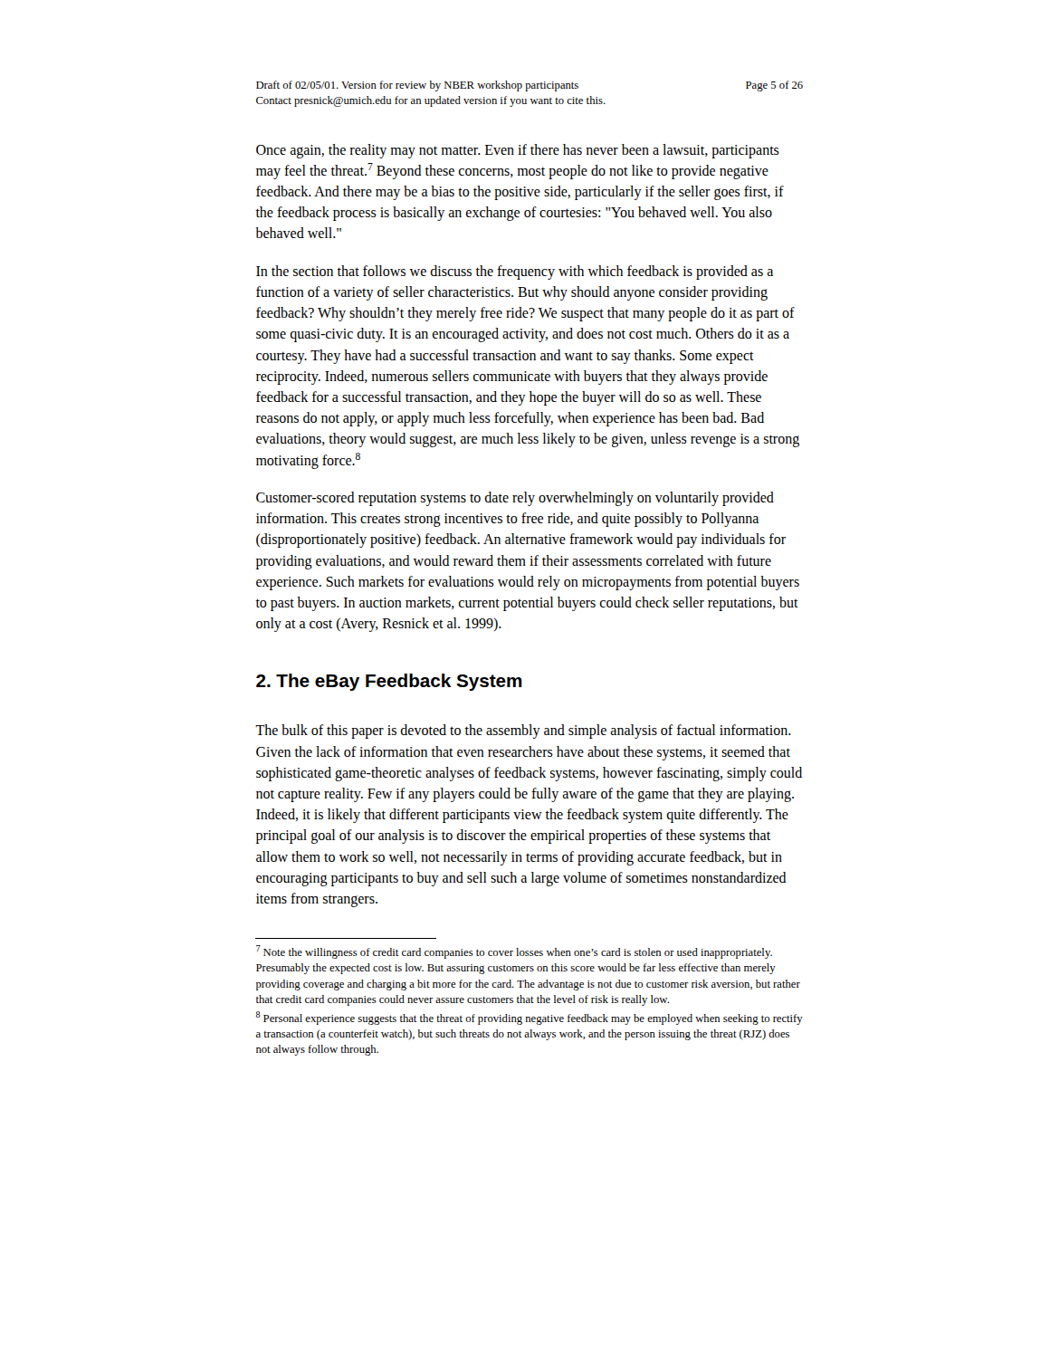Draft of 02/05/01. Version for review by NBER workshop participants
Page 5 of 26
Contact presnick@umich.edu for an updated version if you want to cite this.
Once again, the reality may not matter. Even if there has never been a lawsuit, participants may feel the threat.7 Beyond these concerns, most people do not like to provide negative feedback. And there may be a bias to the positive side, particularly if the seller goes first, if the feedback process is basically an exchange of courtesies: "You behaved well. You also behaved well."
In the section that follows we discuss the frequency with which feedback is provided as a function of a variety of seller characteristics. But why should anyone consider providing feedback? Why shouldn’t they merely free ride? We suspect that many people do it as part of some quasi-civic duty. It is an encouraged activity, and does not cost much. Others do it as a courtesy. They have had a successful transaction and want to say thanks. Some expect reciprocity. Indeed, numerous sellers communicate with buyers that they always provide feedback for a successful transaction, and they hope the buyer will do so as well. These reasons do not apply, or apply much less forcefully, when experience has been bad. Bad evaluations, theory would suggest, are much less likely to be given, unless revenge is a strong motivating force.8
Customer-scored reputation systems to date rely overwhelmingly on voluntarily provided information. This creates strong incentives to free ride, and quite possibly to Pollyanna (disproportionately positive) feedback. An alternative framework would pay individuals for providing evaluations, and would reward them if their assessments correlated with future experience. Such markets for evaluations would rely on micropayments from potential buyers to past buyers. In auction markets, current potential buyers could check seller reputations, but only at a cost (Avery, Resnick et al. 1999).
2. The eBay Feedback System
The bulk of this paper is devoted to the assembly and simple analysis of factual information. Given the lack of information that even researchers have about these systems, it seemed that sophisticated game-theoretic analyses of feedback systems, however fascinating, simply could not capture reality. Few if any players could be fully aware of the game that they are playing. Indeed, it is likely that different participants view the feedback system quite differently. The principal goal of our analysis is to discover the empirical properties of these systems that allow them to work so well, not necessarily in terms of providing accurate feedback, but in encouraging participants to buy and sell such a large volume of sometimes nonstandardized items from strangers.
7 Note the willingness of credit card companies to cover losses when one’s card is stolen or used inappropriately. Presumably the expected cost is low. But assuring customers on this score would be far less effective than merely providing coverage and charging a bit more for the card. The advantage is not due to customer risk aversion, but rather that credit card companies could never assure customers that the level of risk is really low.
8 Personal experience suggests that the threat of providing negative feedback may be employed when seeking to rectify a transaction (a counterfeit watch), but such threats do not always work, and the person issuing the threat (RJZ) does not always follow through.